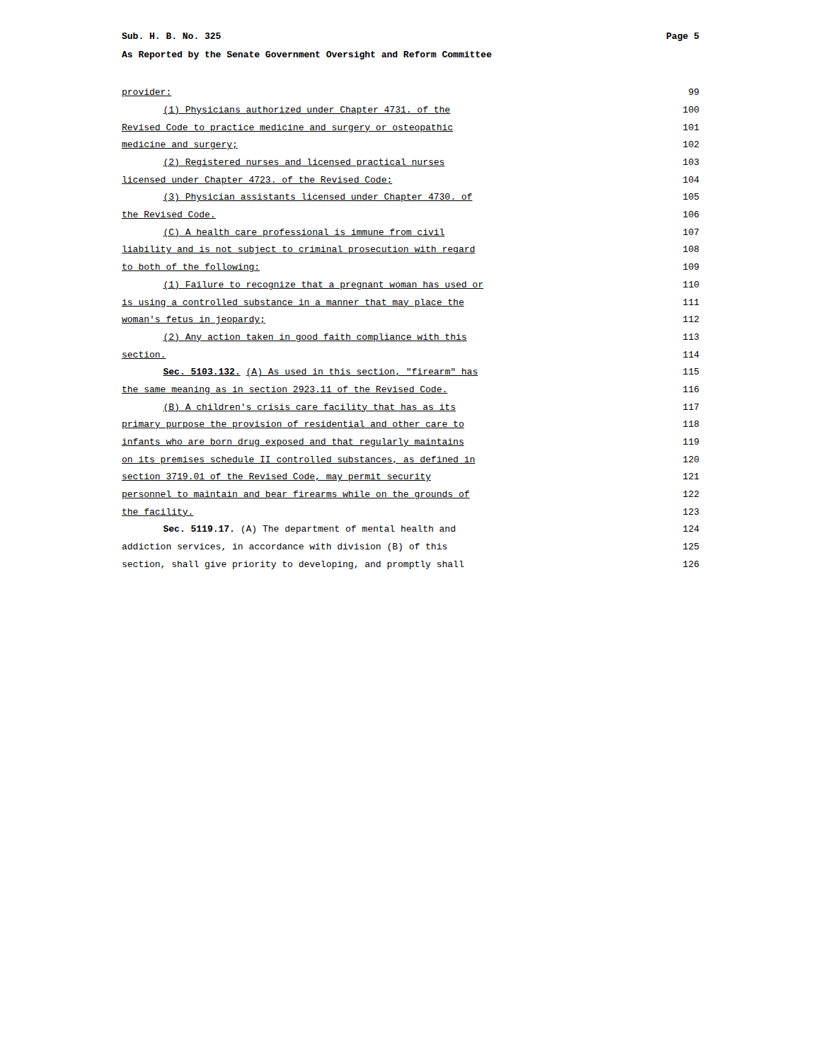Sub. H. B. No. 325 Page 5
As Reported by the Senate Government Oversight and Reform Committee
provider: 99
(1) Physicians authorized under Chapter 4731. of the 100
Revised Code to practice medicine and surgery or osteopathic 101
medicine and surgery; 102
(2) Registered nurses and licensed practical nurses 103
licensed under Chapter 4723. of the Revised Code; 104
(3) Physician assistants licensed under Chapter 4730. of 105
the Revised Code. 106
(C) A health care professional is immune from civil 107
liability and is not subject to criminal prosecution with regard 108
to both of the following: 109
(1) Failure to recognize that a pregnant woman has used or 110
is using a controlled substance in a manner that may place the 111
woman's fetus in jeopardy; 112
(2) Any action taken in good faith compliance with this 113
section. 114
Sec. 5103.132. (A) As used in this section, "firearm" has 115
the same meaning as in section 2923.11 of the Revised Code. 116
(B) A children's crisis care facility that has as its 117
primary purpose the provision of residential and other care to 118
infants who are born drug exposed and that regularly maintains 119
on its premises schedule II controlled substances, as defined in 120
section 3719.01 of the Revised Code, may permit security 121
personnel to maintain and bear firearms while on the grounds of 122
the facility. 123
Sec. 5119.17. (A) The department of mental health and 124
addiction services, in accordance with division (B) of this 125
section, shall give priority to developing, and promptly shall 126